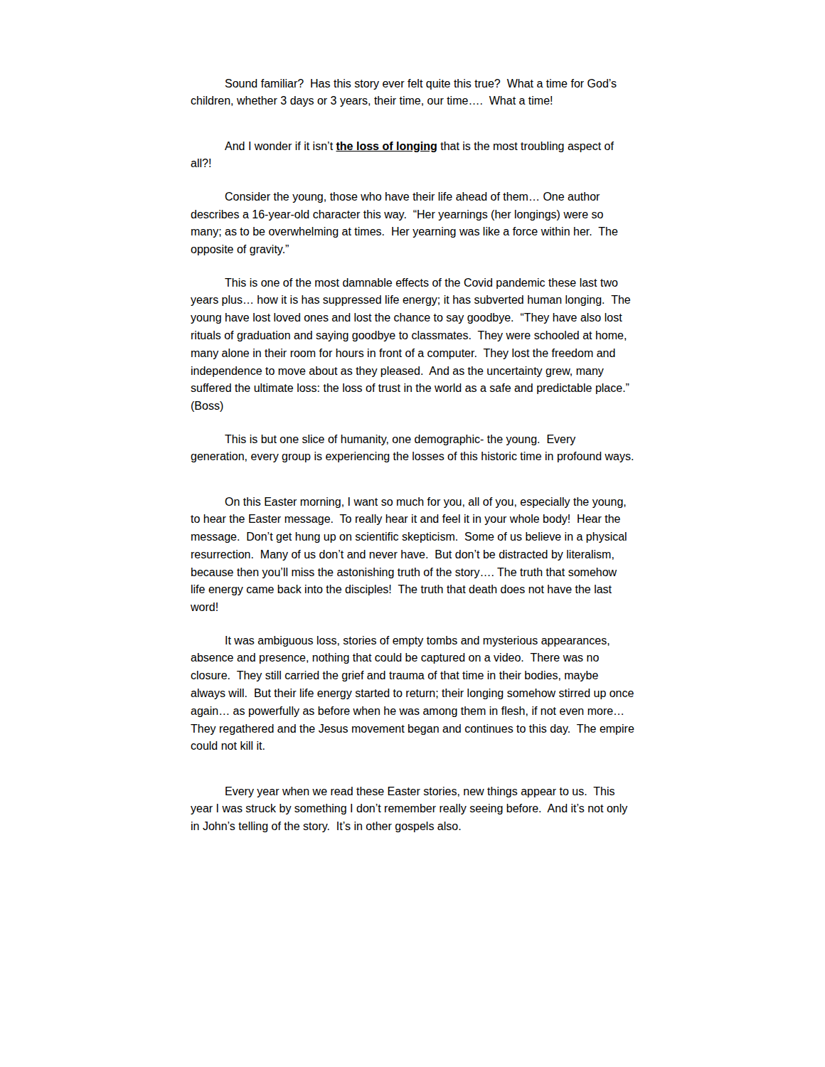Sound familiar? Has this story ever felt quite this true? What a time for God’s children, whether 3 days or 3 years, their time, our time…. What a time!
And I wonder if it isn’t the loss of longing that is the most troubling aspect of all?!
Consider the young, those who have their life ahead of them… One author describes a 16-year-old character this way. “Her yearnings (her longings) were so many; as to be overwhelming at times. Her yearning was like a force within her. The opposite of gravity.”
This is one of the most damnable effects of the Covid pandemic these last two years plus… how it is has suppressed life energy; it has subverted human longing. The young have lost loved ones and lost the chance to say goodbye. “They have also lost rituals of graduation and saying goodbye to classmates. They were schooled at home, many alone in their room for hours in front of a computer. They lost the freedom and independence to move about as they pleased. And as the uncertainty grew, many suffered the ultimate loss: the loss of trust in the world as a safe and predictable place.” (Boss)
This is but one slice of humanity, one demographic- the young. Every generation, every group is experiencing the losses of this historic time in profound ways.
On this Easter morning, I want so much for you, all of you, especially the young, to hear the Easter message. To really hear it and feel it in your whole body! Hear the message. Don’t get hung up on scientific skepticism. Some of us believe in a physical resurrection. Many of us don’t and never have. But don’t be distracted by literalism, because then you’ll miss the astonishing truth of the story…. The truth that somehow life energy came back into the disciples! The truth that death does not have the last word!
It was ambiguous loss, stories of empty tombs and mysterious appearances, absence and presence, nothing that could be captured on a video. There was no closure. They still carried the grief and trauma of that time in their bodies, maybe always will. But their life energy started to return; their longing somehow stirred up once again… as powerfully as before when he was among them in flesh, if not even more… They regathered and the Jesus movement began and continues to this day. The empire could not kill it.
Every year when we read these Easter stories, new things appear to us. This year I was struck by something I don’t remember really seeing before. And it’s not only in John’s telling of the story. It’s in other gospels also.